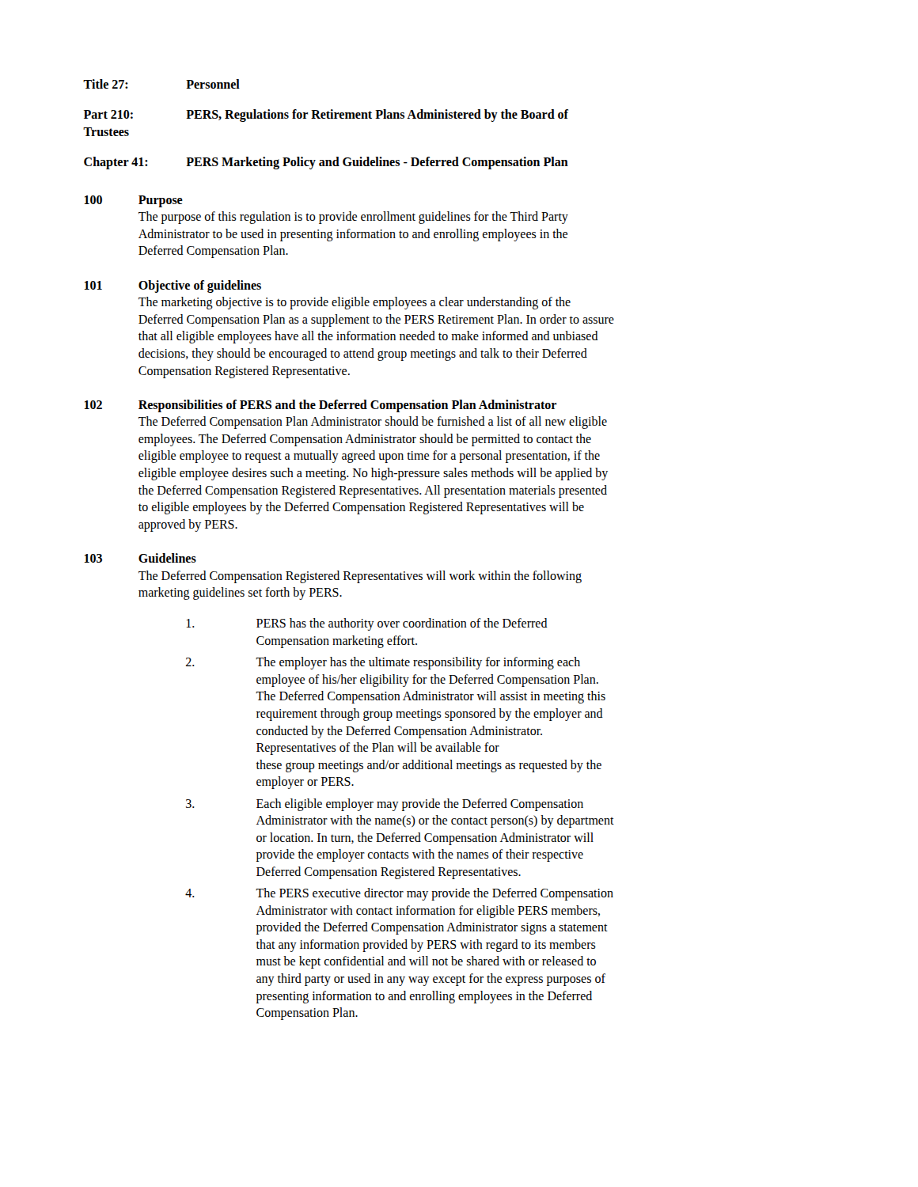Title 27: Personnel
Part 210: PERS, Regulations for Retirement Plans Administered by the Board of Trustees
Chapter 41: PERS Marketing Policy and Guidelines - Deferred Compensation Plan
100 Purpose
The purpose of this regulation is to provide enrollment guidelines for the Third Party Administrator to be used in presenting information to and enrolling employees in the Deferred Compensation Plan.
101 Objective of guidelines
The marketing objective is to provide eligible employees a clear understanding of the Deferred Compensation Plan as a supplement to the PERS Retirement Plan. In order to assure that all eligible employees have all the information needed to make informed and unbiased decisions, they should be encouraged to attend group meetings and talk to their Deferred Compensation Registered Representative.
102 Responsibilities of PERS and the Deferred Compensation Plan Administrator
The Deferred Compensation Plan Administrator should be furnished a list of all new eligible employees. The Deferred Compensation Administrator should be permitted to contact the eligible employee to request a mutually agreed upon time for a personal presentation, if the eligible employee desires such a meeting. No high-pressure sales methods will be applied by the Deferred Compensation Registered Representatives. All presentation materials presented to eligible employees by the Deferred Compensation Registered Representatives will be approved by PERS.
103 Guidelines
The Deferred Compensation Registered Representatives will work within the following marketing guidelines set forth by PERS.
PERS has the authority over coordination of the Deferred Compensation marketing effort.
The employer has the ultimate responsibility for informing each employee of his/her eligibility for the Deferred Compensation Plan. The Deferred Compensation Administrator will assist in meeting this requirement through group meetings sponsored by the employer and conducted by the Deferred Compensation Administrator. Representatives of the Plan will be available forthese group meetings and/or additional meetings as requested by the employer or PERS.
Each eligible employer may provide the Deferred Compensation Administrator with the name(s) or the contact person(s) by department or location. In turn, the Deferred Compensation Administrator will provide the employer contacts with the names of their respective Deferred Compensation Registered Representatives.
The PERS executive director may provide the Deferred Compensation Administrator with contact information for eligible PERS members, provided the Deferred Compensation Administrator signs a statement that any information provided by PERS with regard to its members must be kept confidential and will not be shared with or released to any third party or used in any way except for the express purposes of presenting information to and enrolling employees in the Deferred Compensation Plan.